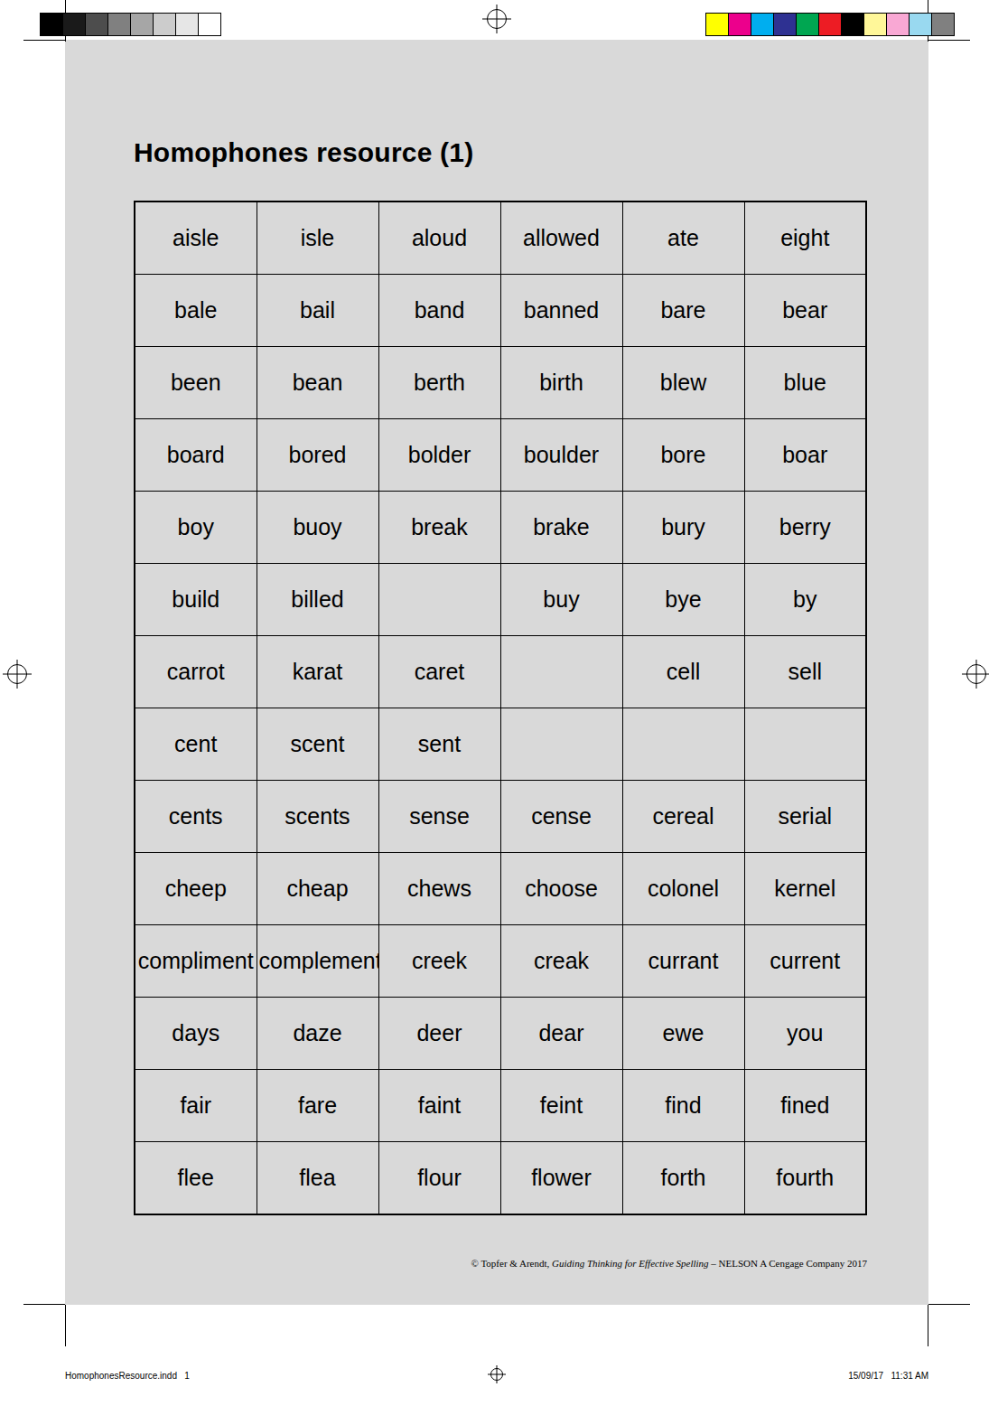Homophones resource (1)
| aisle | isle | aloud | allowed | ate | eight |
| bale | bail | band | banned | bare | bear |
| been | bean | berth | birth | blew | blue |
| board | bored | bolder | boulder | bore | boar |
| boy | buoy | break | brake | bury | berry |
| build | billed | | buy | bye | by |
| carrot | karat | caret | | cell | sell |
| cent | scent | sent | | | |
| cents | scents | sense | cense | cereal | serial |
| cheep | cheap | chews | choose | colonel | kernel |
| compliment | complement | creek | creak | currant | current |
| days | daze | deer | dear | ewe | you |
| fair | fare | faint | feint | find | fined |
| flee | flea | flour | flower | forth | fourth |
© Topfer & Arendt, Guiding Thinking for Effective Spelling – NELSON A Cengage Company 2017
HomophonesResource.indd 1
15/09/17 11:31 AM